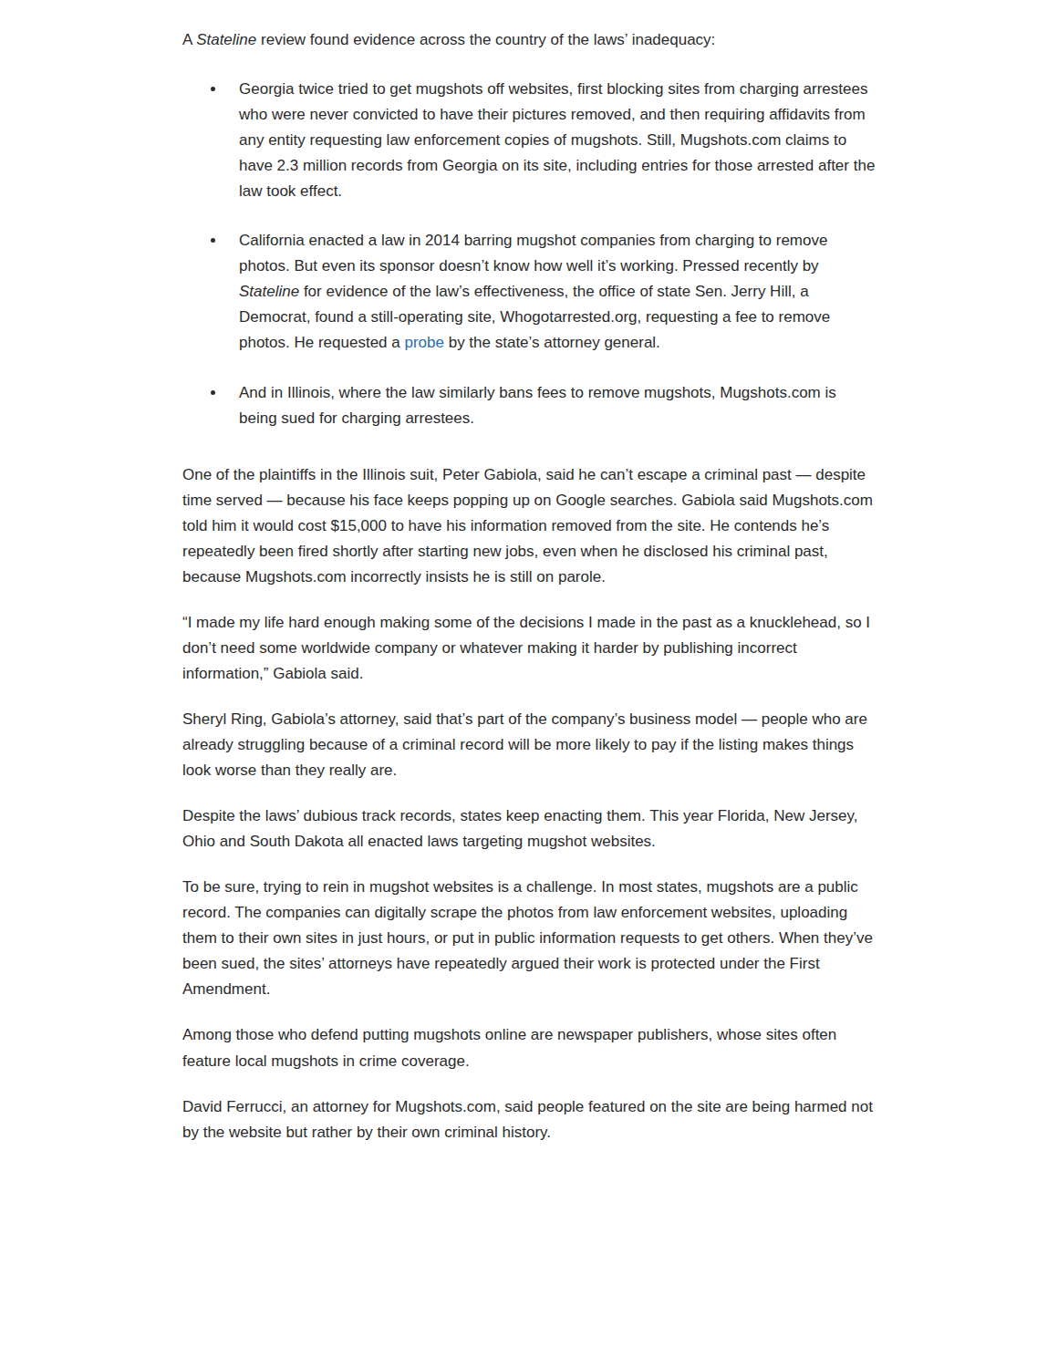A Stateline review found evidence across the country of the laws’ inadequacy:
Georgia twice tried to get mugshots off websites, first blocking sites from charging arrestees who were never convicted to have their pictures removed, and then requiring affidavits from any entity requesting law enforcement copies of mugshots. Still, Mugshots.com claims to have 2.3 million records from Georgia on its site, including entries for those arrested after the law took effect.
California enacted a law in 2014 barring mugshot companies from charging to remove photos. But even its sponsor doesn’t know how well it’s working. Pressed recently by Stateline for evidence of the law’s effectiveness, the office of state Sen. Jerry Hill, a Democrat, found a still-operating site, Whogotarrested.org, requesting a fee to remove photos. He requested a probe by the state’s attorney general.
And in Illinois, where the law similarly bans fees to remove mugshots, Mugshots.com is being sued for charging arrestees.
One of the plaintiffs in the Illinois suit, Peter Gabiola, said he can’t escape a criminal past — despite time served — because his face keeps popping up on Google searches. Gabiola said Mugshots.com told him it would cost $15,000 to have his information removed from the site. He contends he’s repeatedly been fired shortly after starting new jobs, even when he disclosed his criminal past, because Mugshots.com incorrectly insists he is still on parole.
“I made my life hard enough making some of the decisions I made in the past as a knucklehead, so I don’t need some worldwide company or whatever making it harder by publishing incorrect information,” Gabiola said.
Sheryl Ring, Gabiola’s attorney, said that’s part of the company’s business model — people who are already struggling because of a criminal record will be more likely to pay if the listing makes things look worse than they really are.
Despite the laws’ dubious track records, states keep enacting them. This year Florida, New Jersey, Ohio and South Dakota all enacted laws targeting mugshot websites.
To be sure, trying to rein in mugshot websites is a challenge. In most states, mugshots are a public record. The companies can digitally scrape the photos from law enforcement websites, uploading them to their own sites in just hours, or put in public information requests to get others. When they’ve been sued, the sites’ attorneys have repeatedly argued their work is protected under the First Amendment.
Among those who defend putting mugshots online are newspaper publishers, whose sites often feature local mugshots in crime coverage.
David Ferrucci, an attorney for Mugshots.com, said people featured on the site are being harmed not by the website but rather by their own criminal history.